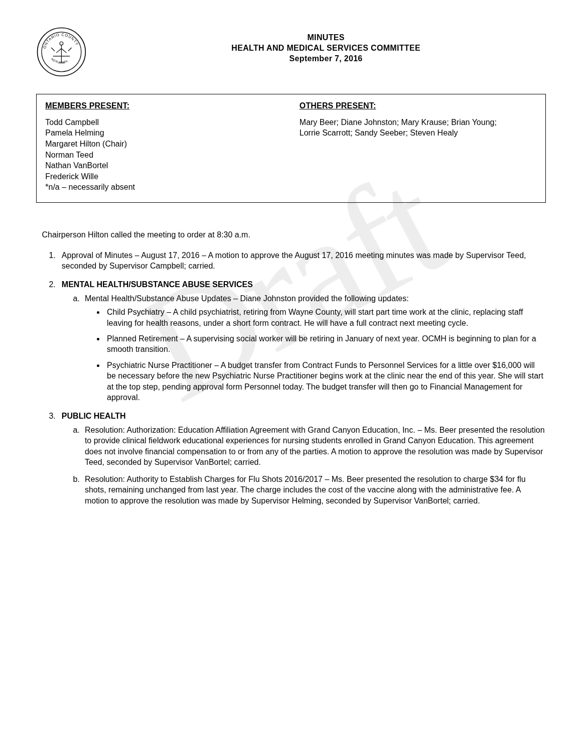Draft
ONTARIO COUNTY NEW YORK
MINUTES
HEALTH AND MEDICAL SERVICES COMMITTEE
September 7, 2016
MEMBERS PRESENT:
Todd Campbell Pamela Helming Margaret Hilton (Chair) Norman Teed Nathan VanBortel Frederick Wille *n/a – necessarily absent
OTHERS PRESENT:
Mary Beer; Diane Johnston; Mary Krause; Brian Young; Lorrie Scarrott; Sandy Seeber; Steven Healy
Chairperson Hilton called the meeting to order at 8:30 a.m.
Approval of Minutes – August 17, 2016 – A motion to approve the August 17, 2016 meeting minutes was made by Supervisor Teed, seconded by Supervisor Campbell; carried.
MENTAL HEALTH/SUBSTANCE ABUSE SERVICES
Mental Health/Substance Abuse Updates – Diane Johnston provided the following updates:
Child Psychiatry – A child psychiatrist, retiring from Wayne County, will start part time work at the clinic, replacing staff leaving for health reasons, under a short form contract. He will have a full contract next meeting cycle.
Planned Retirement – A supervising social worker will be retiring in January of next year. OCMH is beginning to plan for a smooth transition.
Psychiatric Nurse Practitioner – A budget transfer from Contract Funds to Personnel Services for a little over $16,000 will be necessary before the new Psychiatric Nurse Practitioner begins work at the clinic near the end of this year. She will start at the top step, pending approval form Personnel today. The budget transfer will then go to Financial Management for approval.
PUBLIC HEALTH
Resolution: Authorization: Education Affiliation Agreement with Grand Canyon Education, Inc. – Ms. Beer presented the resolution to provide clinical fieldwork educational experiences for nursing students enrolled in Grand Canyon Education. This agreement does not involve financial compensation to or from any of the parties. A motion to approve the resolution was made by Supervisor Teed, seconded by Supervisor VanBortel; carried.
Resolution: Authority to Establish Charges for Flu Shots 2016/2017 – Ms. Beer presented the resolution to charge $34 for flu shots, remaining unchanged from last year. The charge includes the cost of the vaccine along with the administrative fee. A motion to approve the resolution was made by Supervisor Helming, seconded by Supervisor VanBortel; carried.